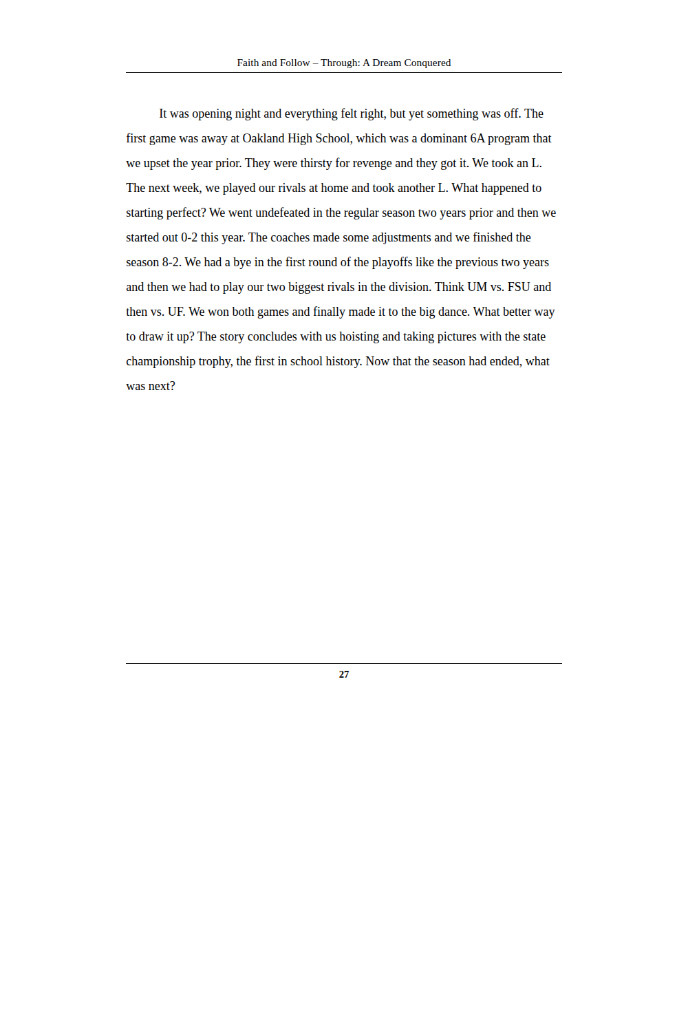Faith and Follow – Through: A Dream Conquered
It was opening night and everything felt right, but yet something was off. The first game was away at Oakland High School, which was a dominant 6A program that we upset the year prior. They were thirsty for revenge and they got it. We took an L. The next week, we played our rivals at home and took another L. What happened to starting perfect? We went undefeated in the regular season two years prior and then we started out 0-2 this year. The coaches made some adjustments and we finished the season 8-2. We had a bye in the first round of the playoffs like the previous two years and then we had to play our two biggest rivals in the division. Think UM vs. FSU and then vs. UF. We won both games and finally made it to the big dance. What better way to draw it up? The story concludes with us hoisting and taking pictures with the state championship trophy, the first in school history. Now that the season had ended, what was next?
27